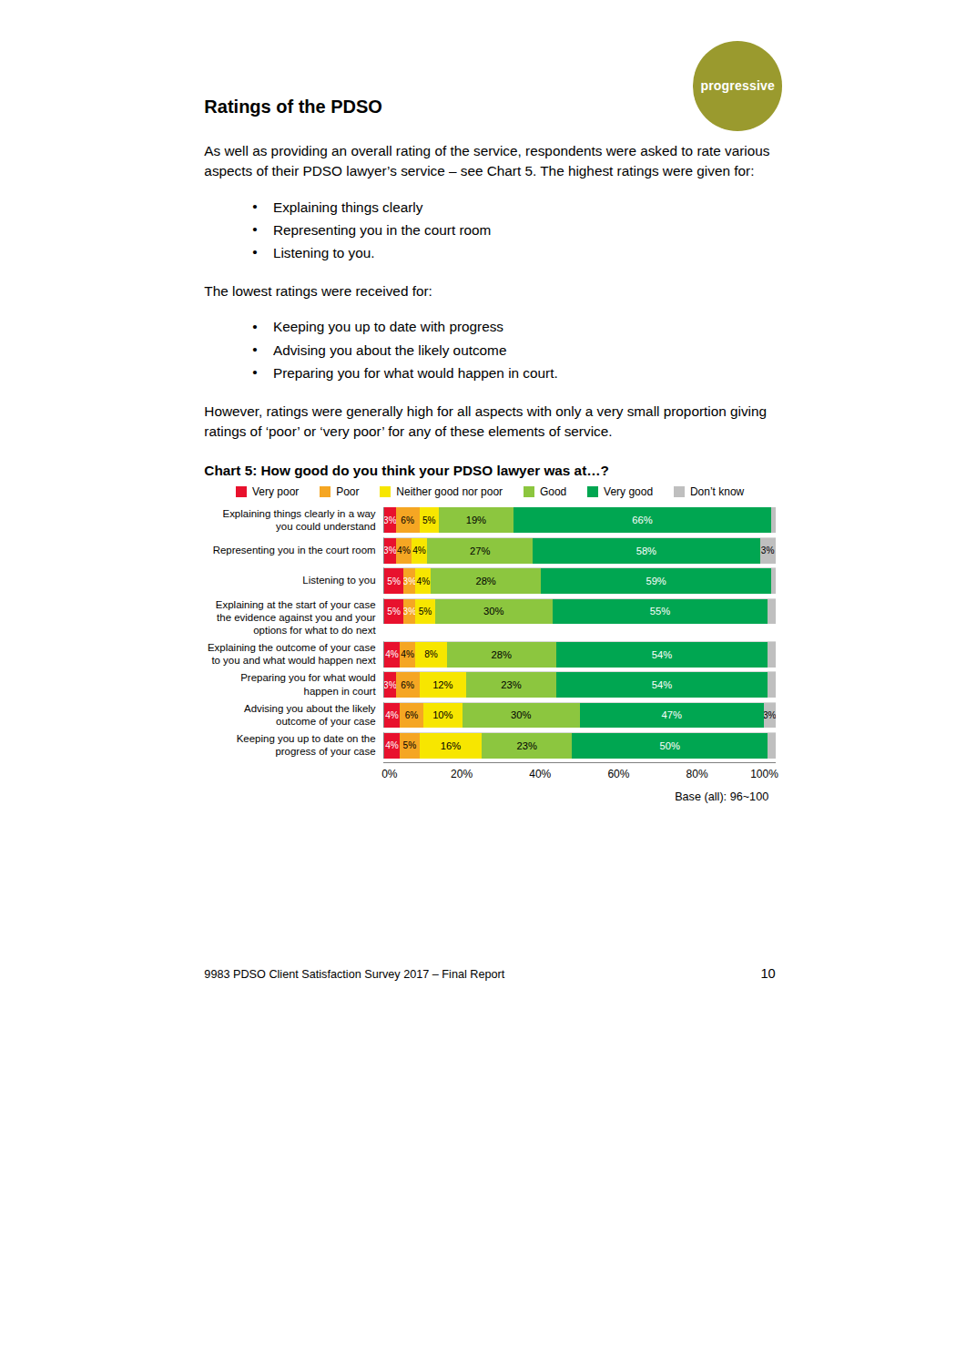progressive
Ratings of the PDSO
As well as providing an overall rating of the service, respondents were asked to rate various aspects of their PDSO lawyer’s service – see Chart 5. The highest ratings were given for:
Explaining things clearly
Representing you in the court room
Listening to you.
The lowest ratings were received for:
Keeping you up to date with progress
Advising you about the likely outcome
Preparing you for what would happen in court.
However, ratings were generally high for all aspects with only a very small proportion giving ratings of ‘poor’ or ‘very poor’ for any of these elements of service.
Chart 5: How good do you think your PDSO lawyer was at…?
Very poor Poor Neither good nor poor Good Very good Don’t know
Explaining things clearly in a way you could understand
3%
6%
5%
19%
66%
1%
Representing you in the court room
3%
4%
4%
27%
58%
3%
Listening to you
5%
3%
4%
28%
59%
1%
Explaining at the start of your case the evidence against you and your options for what to do next
5%
3%
5%
30%
55%
2%
Explaining the outcome of your case to you and what would happen next
4%
4%
8%
28%
54%
2%
Preparing you for what would happen in court
3%
6%
12%
23%
54%
2%
Advising you about the likely outcome of your case
4%
6%
10%
30%
47%
3%
Keeping you up to date on the progress of your case
4%
5%
16%
23%
50%
2%
0% 20% 40% 60% 80% 100%
Base (all): 96~100
9983 PDSO Client Satisfaction Survey 2017 – Final Report
10